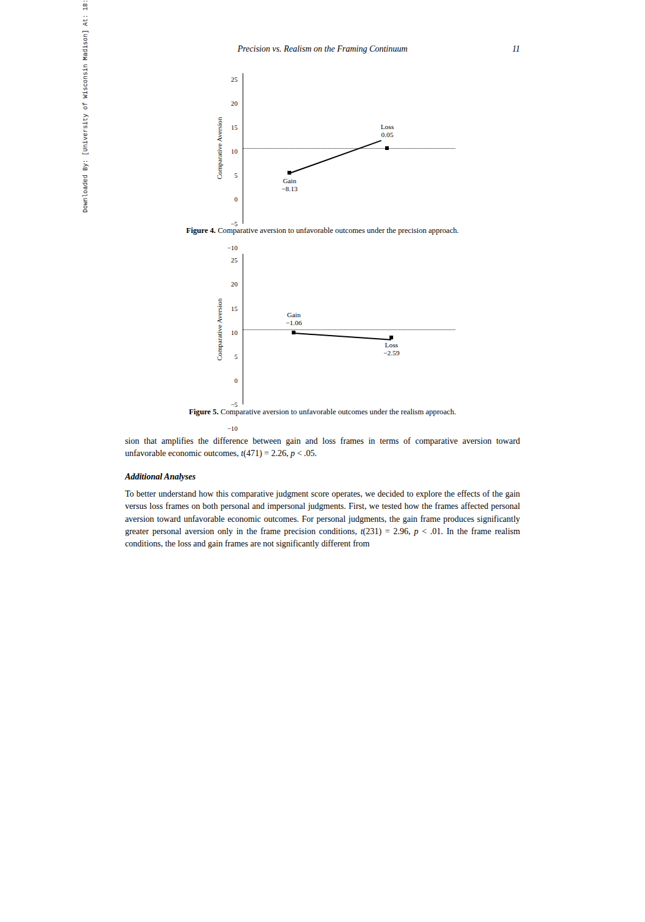Downloaded By: [University of Wisconsin Madison] At: 18:16 3 February 2010
Precision vs. Realism on the Framing Continuum 11
Comparative Aversion
25 20 15 10 5 0 −5 −10
Gain
−8.13
Loss
0.05
Figure 4. Comparative aversion to unfavorable outcomes under the precision approach.
Comparative Aversion
25 20 15 10 5 0 −5 −10
Gain
−1.06
Loss
−2.59
Figure 5. Comparative aversion to unfavorable outcomes under the realism approach.
sion that amplifies the difference between gain and loss frames in terms of comparative aversion toward unfavorable economic outcomes, t(471) = 2.26, p < .05.
Additional Analyses
To better understand how this comparative judgment score operates, we decided to explore the effects of the gain versus loss frames on both personal and impersonal judgments. First, we tested how the frames affected personal aversion toward unfavorable economic outcomes. For personal judgments, the gain frame produces significantly greater personal aversion only in the frame precision conditions, t(231) = 2.96, p < .01. In the frame realism conditions, the loss and gain frames are not significantly different from